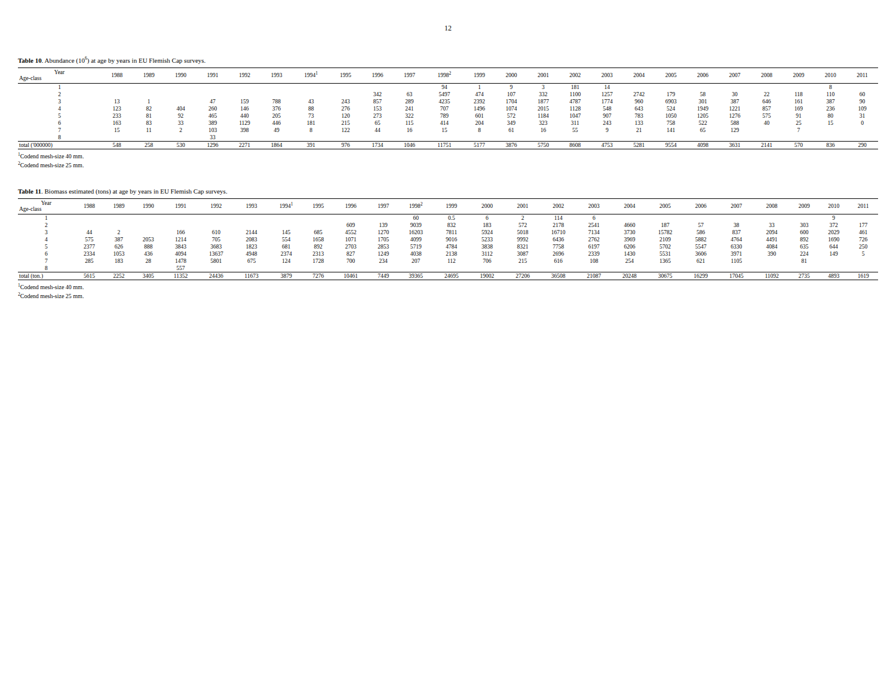12
Table 10. Abundance (106) at age by years in EU Flemish Cap surveys.
| Year Age-class | 1988 | 1989 | 1990 | 1991 | 1992 | 1993 | 1994 1 | 1995 | 1996 | 1997 | 1998 2 | 1999 | 2000 | 2001 | 2002 | 2003 | 2004 | 2005 | 2006 | 2007 | 2008 | 2009 | 2010 | 2011 |
| --- | --- | --- | --- | --- | --- | --- | --- | --- | --- | --- | --- | --- | --- | --- | --- | --- | --- | --- | --- | --- | --- | --- | --- | --- |
| 1 | | | | | | | | | | | 94 | 1 | 9 | 3 | 181 | 14 | | | | | | | 8 | |
| 2 | | | | | | | | | 342 | 63 | 5497 | 474 | 107 | 332 | 1100 | 1257 | 2742 | 179 | 58 | 30 | 22 | 118 | 110 | 60 |
| 3 | 13 | 1 | | 47 | 159 | 788 | 43 | 243 | 857 | 289 | 4235 | 2392 | 1704 | 1877 | 4787 | 1774 | 960 | 6903 | 301 | 387 | 646 | 161 | 387 | 90 |
| 4 | 123 | 82 | 404 | 260 | 146 | 376 | 88 | 276 | 153 | 241 | 707 | 1496 | 1074 | 2015 | 1128 | 548 | 643 | 524 | 1949 | 1221 | 857 | 169 | 236 | 109 |
| 5 | 233 | 81 | 92 | 465 | 440 | 205 | 73 | 120 | 273 | 322 | 789 | 601 | 572 | 1184 | 1047 | 907 | 783 | 1050 | 1205 | 1276 | 575 | 91 | 80 | 31 |
| 6 | 163 | 83 | 33 | 389 | 1129 | 446 | 181 | 215 | 65 | 115 | 414 | 204 | 349 | 323 | 311 | 243 | 133 | 758 | 522 | 588 | 40 | 25 | 15 | 0 |
| 7 | 15 | 11 | 2 | 103 | 398 | 49 | 8 | 122 | 44 | 16 | 15 | 8 | 61 | 16 | 55 | 9 | 21 | 141 | 65 | 129 | | 7 | | |
| 8 | | | | 33 | | | | | | | | | | | | | | | | | | | | |
| total ('000000) | 548 | 258 | 530 | 1296 | 2271 | 1864 | 391 | 976 | 1734 | 1046 | 11751 | 5177 | 3876 | 5750 | 8608 | 4753 | 5281 | 9554 | 4098 | 3631 | 2141 | 570 | 836 | 290 |
1Codend mesh-size 40 mm.
2Codend mesh-size 25 mm.
Table 11. Biomass estimated (tons) at age by years in EU Flemish Cap surveys.
| Year Age-class | 1988 | 1989 | 1990 | 1991 | 1992 | 1993 | 1994 1 | 1995 | 1996 | 1997 | 1998 2 | 1999 | 2000 | 2001 | 2002 | 2003 | 2004 | 2005 | 2006 | 2007 | 2008 | 2009 | 2010 | 2011 |
| --- | --- | --- | --- | --- | --- | --- | --- | --- | --- | --- | --- | --- | --- | --- | --- | --- | --- | --- | --- | --- | --- | --- | --- | --- |
| 1 | | | | | | | | | | | 60 | 0.5 | 6 | 2 | 114 | 6 | | | | | | | 9 | |
| 2 | | | | | | | | | 609 | 139 | 9039 | 832 | 183 | 572 | 2178 | 2541 | 4660 | 187 | 57 | 38 | 33 | 303 | 372 | 177 |
| 3 | 44 | 2 | | 166 | 610 | 2144 | 145 | 685 | 4552 | 1270 | 16203 | 7811 | 5924 | 5018 | 16710 | 7134 | 3730 | 15782 | 586 | 837 | 2094 | 600 | 2029 | 461 |
| 4 | 575 | 387 | 2053 | 1214 | 705 | 2083 | 554 | 1658 | 1071 | 1705 | 4099 | 9016 | 5233 | 9992 | 6436 | 2762 | 3969 | 2109 | 5882 | 4764 | 4491 | 892 | 1690 | 726 |
| 5 | 2377 | 626 | 888 | 3843 | 3683 | 1823 | 681 | 892 | 2703 | 2853 | 5719 | 4784 | 3838 | 8321 | 7758 | 6197 | 6206 | 5702 | 5547 | 6330 | 4084 | 635 | 644 | 250 |
| 6 | 2334 | 1053 | 436 | 4094 | 13637 | 4948 | 2374 | 2313 | 827 | 1249 | 4038 | 2138 | 3112 | 3087 | 2696 | 2339 | 1430 | 5531 | 3606 | 3971 | 390 | 224 | 149 | 5 |
| 7 | 285 | 183 | 28 | 1478 | 5801 | 675 | 124 | 1728 | 700 | 234 | 207 | 112 | 706 | 215 | 616 | 108 | 254 | 1365 | 621 | 1105 | | 81 | | |
| 8 | | | | 557 | | | | | | | | | | | | | | | | | | | | |
| total (ton.) | 5615 | 2252 | 3405 | 11352 | 24436 | 11673 | 3879 | 7276 | 10461 | 7449 | 39365 | 24695 | 19002 | 27206 | 36508 | 21087 | 20248 | 30675 | 16299 | 17045 | 11092 | 2735 | 4893 | 1619 |
1Codend mesh-size 40 mm.
2Codend mesh-size 25 mm.